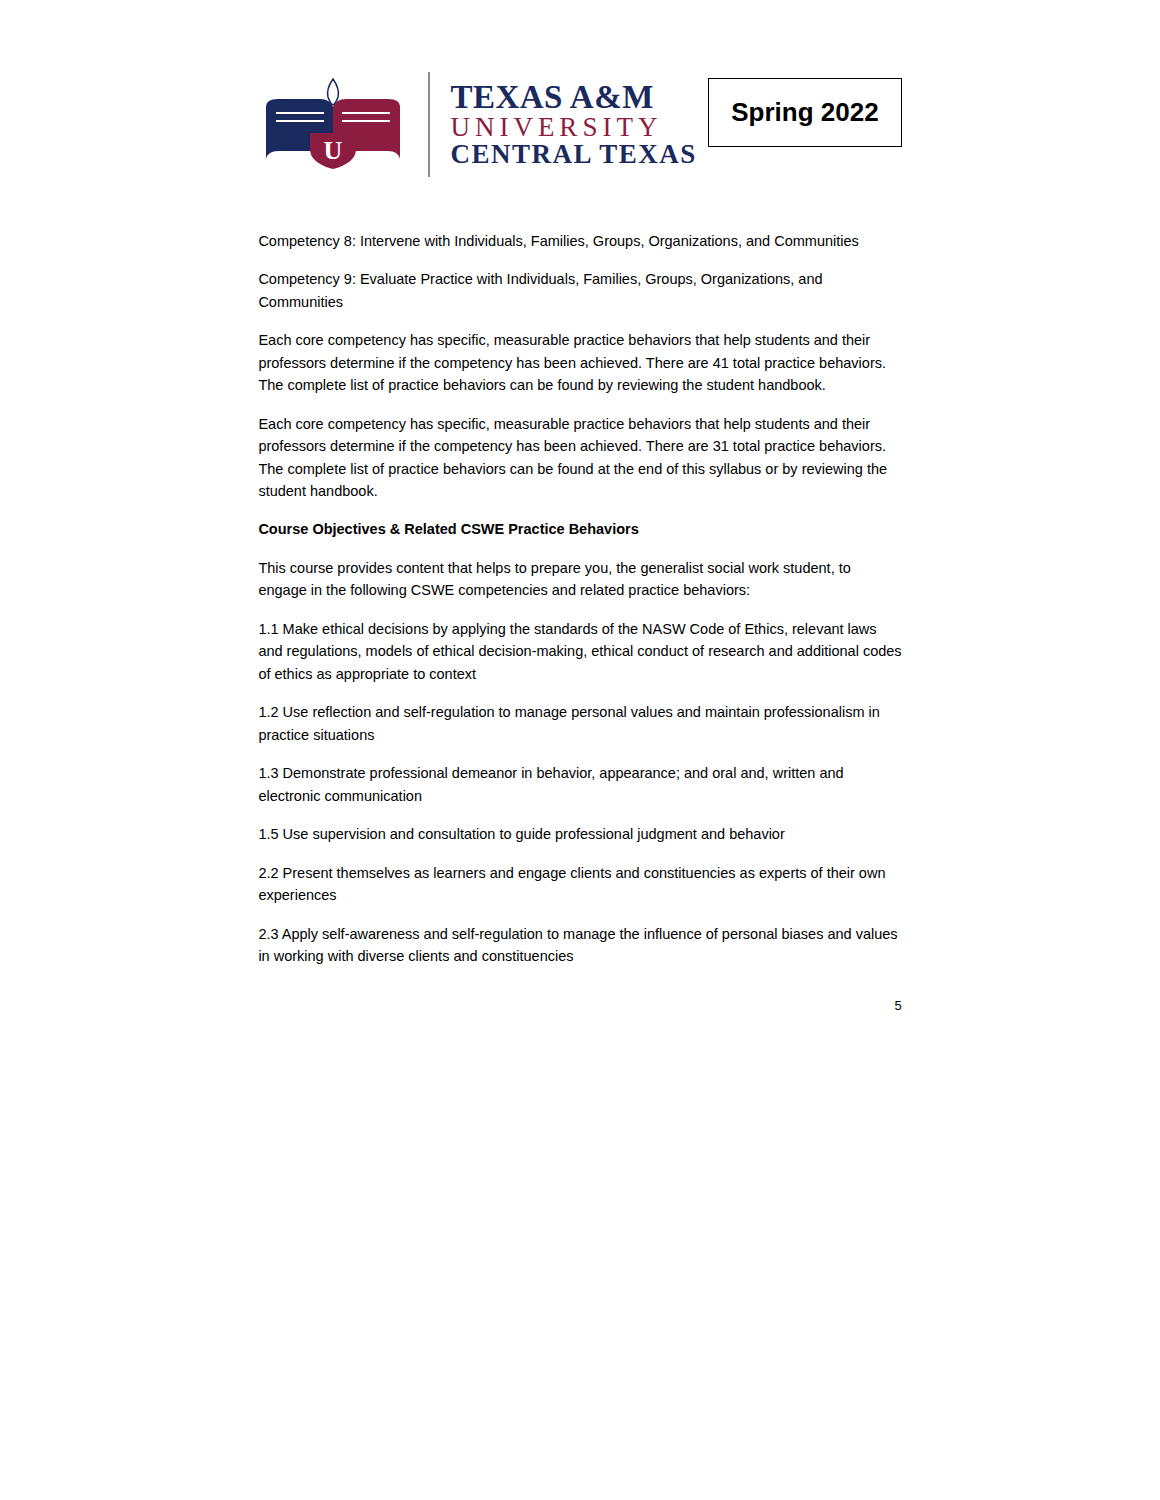U
TEXAS A&M
UNIVERSITY
CENTRAL TEXAS
Spring 2022
Competency 8: Intervene with Individuals, Families, Groups, Organizations, and Communities
Competency 9: Evaluate Practice with Individuals, Families, Groups, Organizations, and Communities
Each core competency has specific, measurable practice behaviors that help students and their professors determine if the competency has been achieved. There are 41 total practice behaviors. The complete list of practice behaviors can be found by reviewing the student handbook.
Each core competency has specific, measurable practice behaviors that help students and their professors determine if the competency has been achieved. There are 31 total practice behaviors. The complete list of practice behaviors can be found at the end of this syllabus or by reviewing the student handbook.
Course Objectives & Related CSWE Practice Behaviors
This course provides content that helps to prepare you, the generalist social work student, to engage in the following CSWE competencies and related practice behaviors:
1.1 Make ethical decisions by applying the standards of the NASW Code of Ethics, relevant laws and regulations, models of ethical decision-making, ethical conduct of research and additional codes of ethics as appropriate to context
1.2 Use reflection and self-regulation to manage personal values and maintain professionalism in practice situations
1.3 Demonstrate professional demeanor in behavior, appearance; and oral and, written and electronic communication
1.5 Use supervision and consultation to guide professional judgment and behavior
2.2 Present themselves as learners and engage clients and constituencies as experts of their own experiences
2.3 Apply self-awareness and self-regulation to manage the influence of personal biases and values in working with diverse clients and constituencies
5